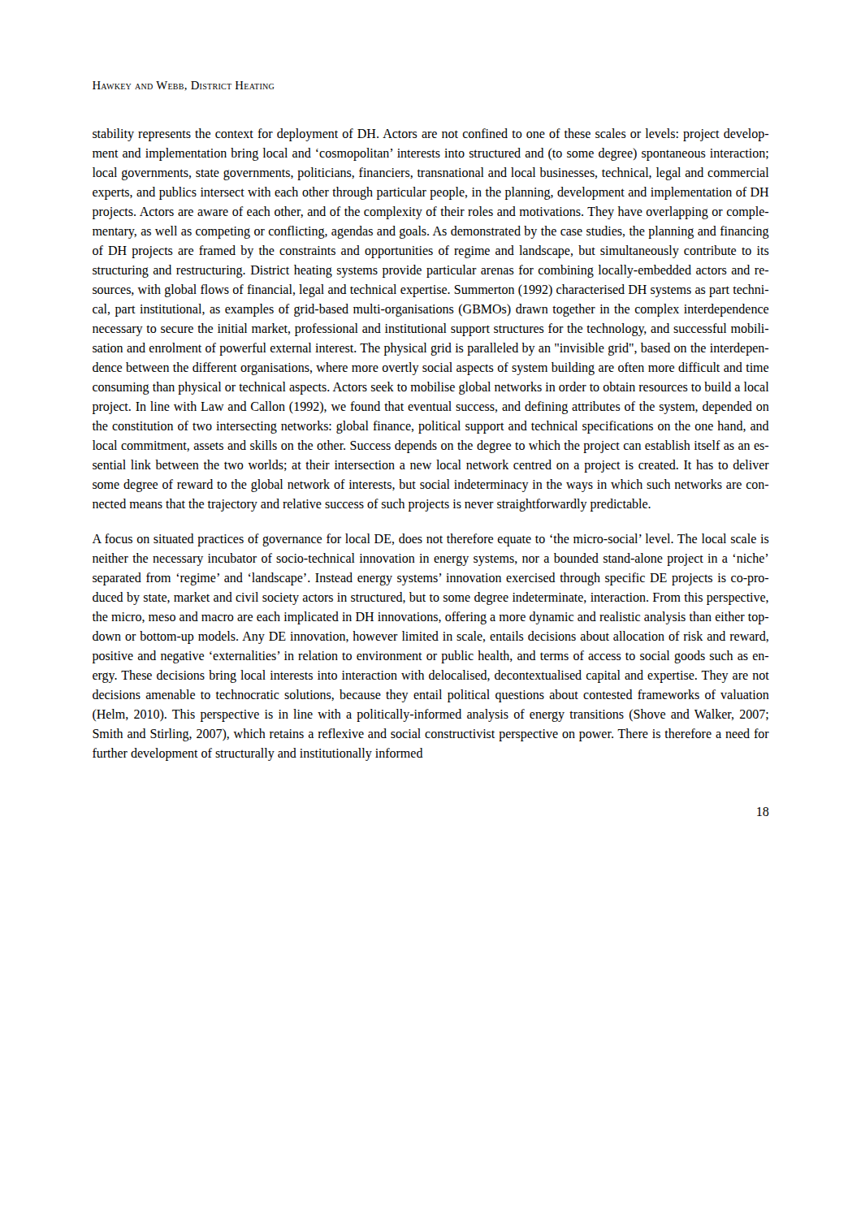Hawkey and Webb, District Heating
stability represents the context for deployment of DH. Actors are not confined to one of these scales or levels: project development and implementation bring local and ‘cosmopolitan’ interests into structured and (to some degree) spontaneous interaction; local governments, state governments, politicians, financiers, transnational and local businesses, technical, legal and commercial experts, and publics intersect with each other through particular people, in the planning, development and implementation of DH projects. Actors are aware of each other, and of the complexity of their roles and motivations. They have overlapping or complementary, as well as competing or conflicting, agendas and goals. As demonstrated by the case studies, the planning and financing of DH projects are framed by the constraints and opportunities of regime and landscape, but simultaneously contribute to its structuring and restructuring. District heating systems provide particular arenas for combining locally-embedded actors and resources, with global flows of financial, legal and technical expertise. Summerton (1992) characterised DH systems as part technical, part institutional, as examples of grid-based multi-organisations (GBMOs) drawn together in the complex interdependence necessary to secure the initial market, professional and institutional support structures for the technology, and successful mobilisation and enrolment of powerful external interest. The physical grid is paralleled by an "invisible grid", based on the interdependence between the different organisations, where more overtly social aspects of system building are often more difficult and time consuming than physical or technical aspects. Actors seek to mobilise global networks in order to obtain resources to build a local project. In line with Law and Callon (1992), we found that eventual success, and defining attributes of the system, depended on the constitution of two intersecting networks: global finance, political support and technical specifications on the one hand, and local commitment, assets and skills on the other. Success depends on the degree to which the project can establish itself as an essential link between the two worlds; at their intersection a new local network centred on a project is created. It has to deliver some degree of reward to the global network of interests, but social indeterminacy in the ways in which such networks are connected means that the trajectory and relative success of such projects is never straightforwardly predictable.
A focus on situated practices of governance for local DE, does not therefore equate to ‘the micro-social’ level. The local scale is neither the necessary incubator of socio-technical innovation in energy systems, nor a bounded stand-alone project in a ‘niche’ separated from ‘regime’ and ‘landscape’. Instead energy systems’ innovation exercised through specific DE projects is co-produced by state, market and civil society actors in structured, but to some degree indeterminate, interaction. From this perspective, the micro, meso and macro are each implicated in DH innovations, offering a more dynamic and realistic analysis than either top-down or bottom-up models. Any DE innovation, however limited in scale, entails decisions about allocation of risk and reward, positive and negative ‘externalities’ in relation to environment or public health, and terms of access to social goods such as energy. These decisions bring local interests into interaction with delocalised, decontextualised capital and expertise. They are not decisions amenable to technocratic solutions, because they entail political questions about contested frameworks of valuation (Helm, 2010). This perspective is in line with a politically-informed analysis of energy transitions (Shove and Walker, 2007; Smith and Stirling, 2007), which retains a reflexive and social constructivist perspective on power. There is therefore a need for further development of structurally and institutionally informed
18